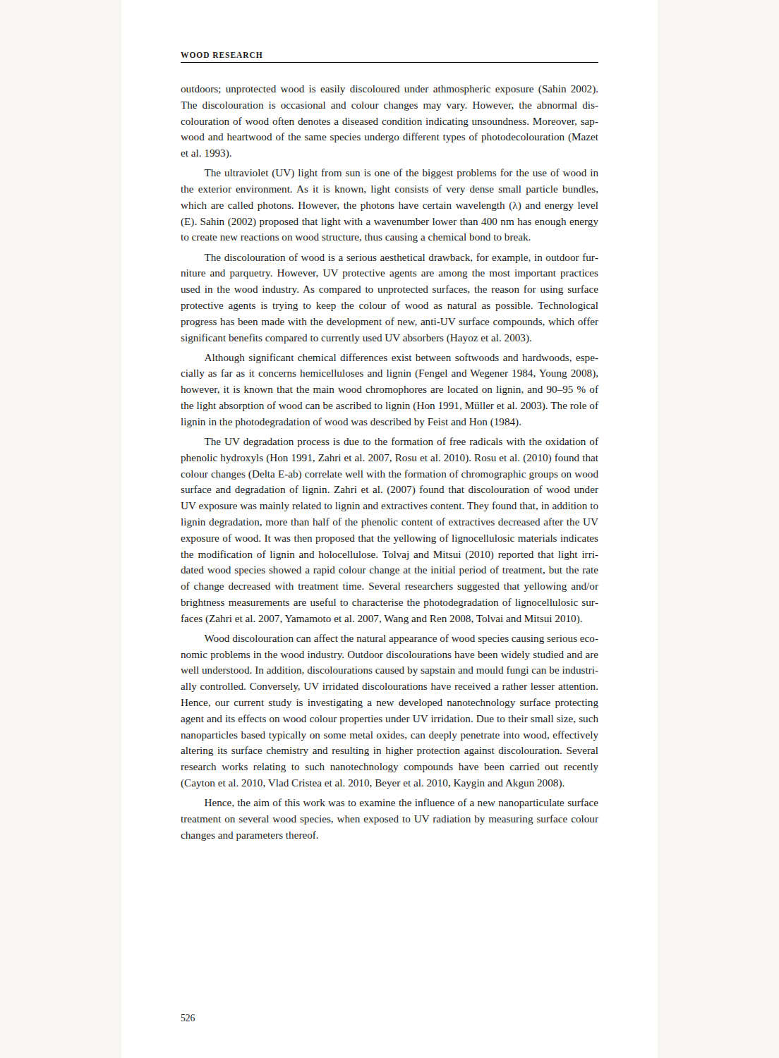Wood Research
outdoors; unprotected wood is easily discoloured under athmospheric exposure (Sahin 2002). The discolouration is occasional and colour changes may vary. However, the abnormal discolouration of wood often denotes a diseased condition indicating unsoundness. Moreover, sapwood and heartwood of the same species undergo different types of photodecolouration (Mazet et al. 1993).
The ultraviolet (UV) light from sun is one of the biggest problems for the use of wood in the exterior environment. As it is known, light consists of very dense small particle bundles, which are called photons. However, the photons have certain wavelength (λ) and energy level (E). Sahin (2002) proposed that light with a wavenumber lower than 400 nm has enough energy to create new reactions on wood structure, thus causing a chemical bond to break.
The discolouration of wood is a serious aesthetical drawback, for example, in outdoor furniture and parquetry. However, UV protective agents are among the most important practices used in the wood industry. As compared to unprotected surfaces, the reason for using surface protective agents is trying to keep the colour of wood as natural as possible. Technological progress has been made with the development of new, anti-UV surface compounds, which offer significant benefits compared to currently used UV absorbers (Hayoz et al. 2003).
Although significant chemical differences exist between softwoods and hardwoods, especially as far as it concerns hemicelluloses and lignin (Fengel and Wegener 1984, Young 2008), however, it is known that the main wood chromophores are located on lignin, and 90–95 % of the light absorption of wood can be ascribed to lignin (Hon 1991, Müller et al. 2003). The role of lignin in the photodegradation of wood was described by Feist and Hon (1984).
The UV degradation process is due to the formation of free radicals with the oxidation of phenolic hydroxyls (Hon 1991, Zahri et al. 2007, Rosu et al. 2010). Rosu et al. (2010) found that colour changes (Delta E-ab) correlate well with the formation of chromographic groups on wood surface and degradation of lignin. Zahri et al. (2007) found that discolouration of wood under UV exposure was mainly related to lignin and extractives content. They found that, in addition to lignin degradation, more than half of the phenolic content of extractives decreased after the UV exposure of wood. It was then proposed that the yellowing of lignocellulosic materials indicates the modification of lignin and holocellulose. Tolvaj and Mitsui (2010) reported that light irridated wood species showed a rapid colour change at the initial period of treatment, but the rate of change decreased with treatment time. Several researchers suggested that yellowing and/or brightness measurements are useful to characterise the photodegradation of lignocellulosic surfaces (Zahri et al. 2007, Yamamoto et al. 2007, Wang and Ren 2008, Tolvai and Mitsui 2010).
Wood discolouration can affect the natural appearance of wood species causing serious economic problems in the wood industry. Outdoor discolourations have been widely studied and are well understood. In addition, discolourations caused by sapstain and mould fungi can be industrially controlled. Conversely, UV irridated discolourations have received a rather lesser attention. Hence, our current study is investigating a new developed nanotechnology surface protecting agent and its effects on wood colour properties under UV irridation. Due to their small size, such nanoparticles based typically on some metal oxides, can deeply penetrate into wood, effectively altering its surface chemistry and resulting in higher protection against discolouration. Several research works relating to such nanotechnology compounds have been carried out recently (Cayton et al. 2010, Vlad Cristea et al. 2010, Beyer et al. 2010, Kaygin and Akgun 2008).
Hence, the aim of this work was to examine the influence of a new nanoparticulate surface treatment on several wood species, when exposed to UV radiation by measuring surface colour changes and parameters thereof.
526